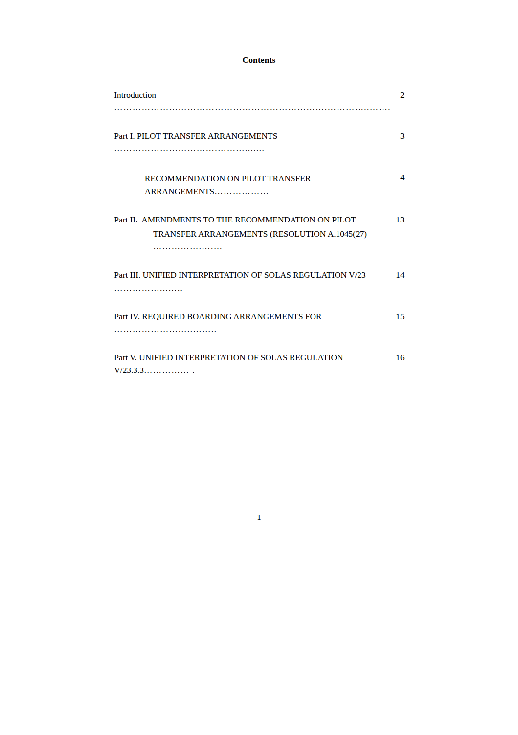Contents
| Introduction …………………………………………………………….…………..……. | 2 |
| Part I. PILOT TRANSFER ARRANGEMENTS …………………………….………....... | 3 |
| RECOMMENDATION ON PILOT TRANSFER ARRANGEMENTS ……………… | 4 |
| Part II. AMENDMENTS TO THE RECOMMENDATION ON PILOT TRANSFER ARRANGEMENTS (RESOLUTION A.1045(27) …………….….… | 13 |
| Part III. UNIFIED INTERPRETATION OF SOLAS REGULATION V/23 ……………...….. | 14 |
| Part IV. REQUIRED BOARDING ARRANGEMENTS FOR ……………………..…….. | 15 |
| Part V. UNIFIED INTERPRETATION OF SOLAS REGULATION V/23.3.3 …………… . | 16 |
1